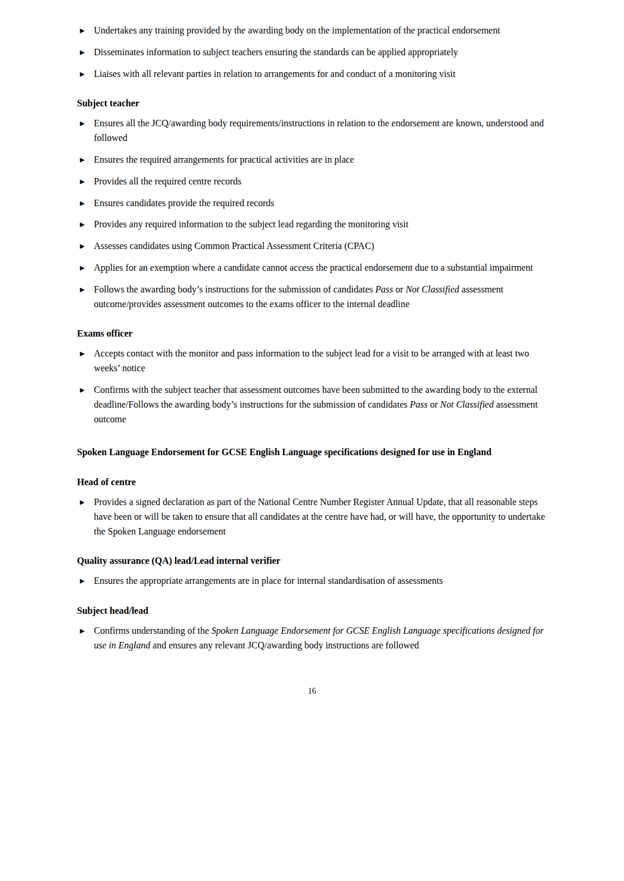Undertakes any training provided by the awarding body on the implementation of the practical endorsement
Disseminates information to subject teachers ensuring the standards can be applied appropriately
Liaises with all relevant parties in relation to arrangements for and conduct of a monitoring visit
Subject teacher
Ensures all the JCQ/awarding body requirements/instructions in relation to the endorsement are known, understood and followed
Ensures the required arrangements for practical activities are in place
Provides all the required centre records
Ensures candidates provide the required records
Provides any required information to the subject lead regarding the monitoring visit
Assesses candidates using Common Practical Assessment Criteria (CPAC)
Applies for an exemption where a candidate cannot access the practical endorsement due to a substantial impairment
Follows the awarding body’s instructions for the submission of candidates Pass or Not Classified assessment outcome/provides assessment outcomes to the exams officer to the internal deadline
Exams officer
Accepts contact with the monitor and pass information to the subject lead for a visit to be arranged with at least two weeks’ notice
Confirms with the subject teacher that assessment outcomes have been submitted to the awarding body to the external deadline/Follows the awarding body’s instructions for the submission of candidates Pass or Not Classified assessment outcome
Spoken Language Endorsement for GCSE English Language specifications designed for use in England
Head of centre
Provides a signed declaration as part of the National Centre Number Register Annual Update, that all reasonable steps have been or will be taken to ensure that all candidates at the centre have had, or will have, the opportunity to undertake the Spoken Language endorsement
Quality assurance (QA) lead/Lead internal verifier
Ensures the appropriate arrangements are in place for internal standardisation of assessments
Subject head/lead
Confirms understanding of the Spoken Language Endorsement for GCSE English Language specifications designed for use in England and ensures any relevant JCQ/awarding body instructions are followed
16